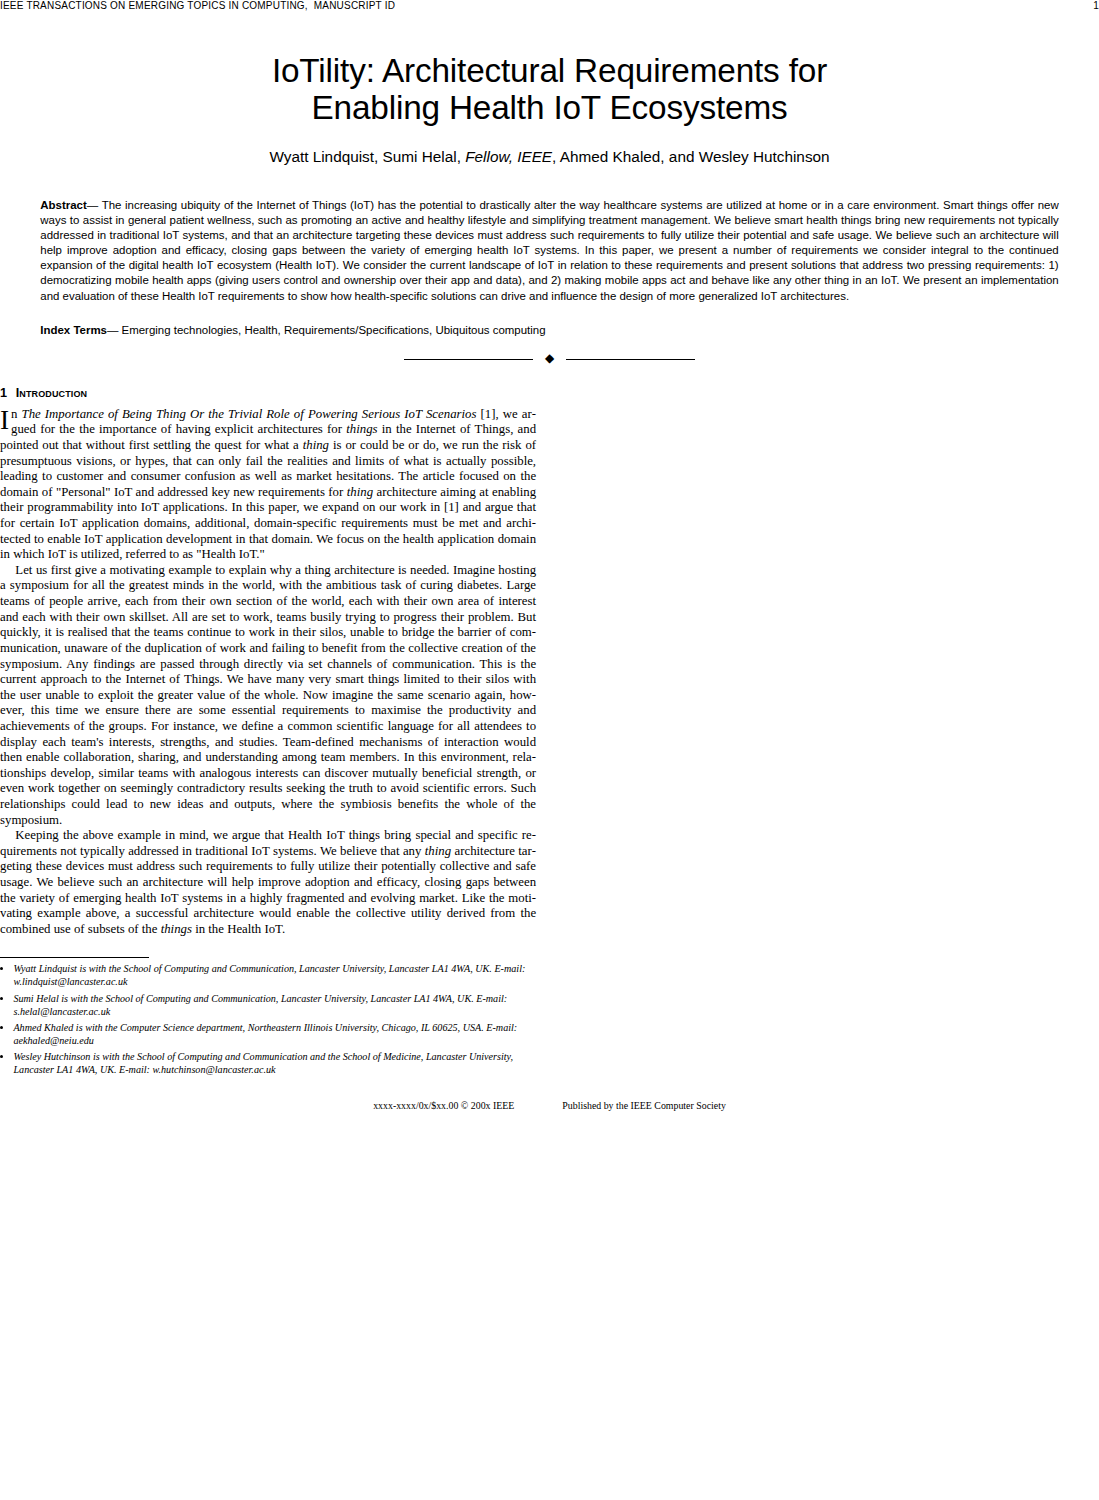IEEE TRANSACTIONS ON EMERGING TOPICS IN COMPUTING, MANUSCRIPT ID 1
IoTility: Architectural Requirements for
Enabling Health IoT Ecosystems
Wyatt Lindquist, Sumi Helal, Fellow, IEEE, Ahmed Khaled, and Wesley Hutchinson
Abstract— The increasing ubiquity of the Internet of Things (IoT) has the potential to drastically alter the way healthcare systems are utilized at home or in a care environment. Smart things offer new ways to assist in general patient wellness, such as promoting an active and healthy lifestyle and simplifying treatment management. We believe smart health things bring new requirements not typically addressed in traditional IoT systems, and that an architecture targeting these devices must address such requirements to fully utilize their potential and safe usage. We believe such an architecture will help improve adoption and efficacy, closing gaps between the variety of emerging health IoT systems. In this paper, we present a number of requirements we consider integral to the continued expansion of the digital health IoT ecosystem (Health IoT). We consider the current landscape of IoT in relation to these requirements and present solutions that address two pressing requirements: 1) democratizing mobile health apps (giving users control and ownership over their app and data), and 2) making mobile apps act and behave like any other thing in an IoT. We present an implementation and evaluation of these Health IoT requirements to show how health-specific solutions can drive and influence the design of more generalized IoT architectures.
Index Terms— Emerging technologies, Health, Requirements/Specifications, Ubiquitous computing
◆
1 Introduction
In The Importance of Being Thing Or the Trivial Role of Powering Serious IoT Scenarios [1], we argued for the the importance of having explicit architectures for things in the Internet of Things, and pointed out that without first settling the quest for what a thing is or could be or do, we run the risk of presumptuous visions, or hypes, that can only fail the realities and limits of what is actually possible, leading to customer and consumer confusion as well as market hesitations. The article focused on the domain of "Personal" IoT and addressed key new requirements for thing architecture aiming at enabling their programmability into IoT applications. In this paper, we expand on our work in [1] and argue that for certain IoT application domains, additional, domain-specific requirements must be met and architected to enable IoT application development in that domain. We focus on the health application domain in which IoT is utilized, referred to as "Health IoT."
Let us first give a motivating example to explain why a thing architecture is needed. Imagine hosting a symposium for all the greatest minds in the world, with the ambitious task of curing diabetes. Large teams of people arrive, each from their own section of the world, each with their own area of interest and each with their own skillset. All are set to work, teams busily trying to progress their problem. But quickly, it is realised that the teams continue to work in their silos, unable to bridge the barrier of communication, unaware of the duplication of work and failing to benefit from the collective creation of the symposium. Any findings are passed through directly via set channels of communication. This is the current approach to the Internet of Things. We have many very smart things limited to their silos with the user unable to exploit the greater value of the whole. Now imagine the same scenario again, however, this time we ensure there are some essential requirements to maximise the productivity and achievements of the groups. For instance, we define a common scientific language for all attendees to display each team's interests, strengths, and studies. Team-defined mechanisms of interaction would then enable collaboration, sharing, and understanding among team members. In this environment, relationships develop, similar teams with analogous interests can discover mutually beneficial strength, or even work together on seemingly contradictory results seeking the truth to avoid scientific errors. Such relationships could lead to new ideas and outputs, where the symbiosis benefits the whole of the symposium.
Keeping the above example in mind, we argue that Health IoT things bring special and specific requirements not typically addressed in traditional IoT systems. We believe that any thing architecture targeting these devices must address such requirements to fully utilize their potentially collective and safe usage. We believe such an architecture will help improve adoption and efficacy, closing gaps between the variety of emerging health IoT systems in a highly fragmented and evolving market. Like the motivating example above, a successful architecture would enable the collective utility derived from the combined use of subsets of the things in the Health IoT.
Wyatt Lindquist is with the School of Computing and Communication, Lancaster University, Lancaster LA1 4WA, UK. E-mail: w.lindquist@lancaster.ac.uk
Sumi Helal is with the School of Computing and Communication, Lancaster University, Lancaster LA1 4WA, UK. E-mail: s.helal@lancaster.ac.uk
Ahmed Khaled is with the Computer Science department, Northeastern Illinois University, Chicago, IL 60625, USA. E-mail: aekhaled@neiu.edu
Wesley Hutchinson is with the School of Computing and Communication and the School of Medicine, Lancaster University, Lancaster LA1 4WA, UK. E-mail: w.hutchinson@lancaster.ac.uk
xxxx-xxxx/0x/$xx.00 © 200x IEEE Published by the IEEE Computer Society